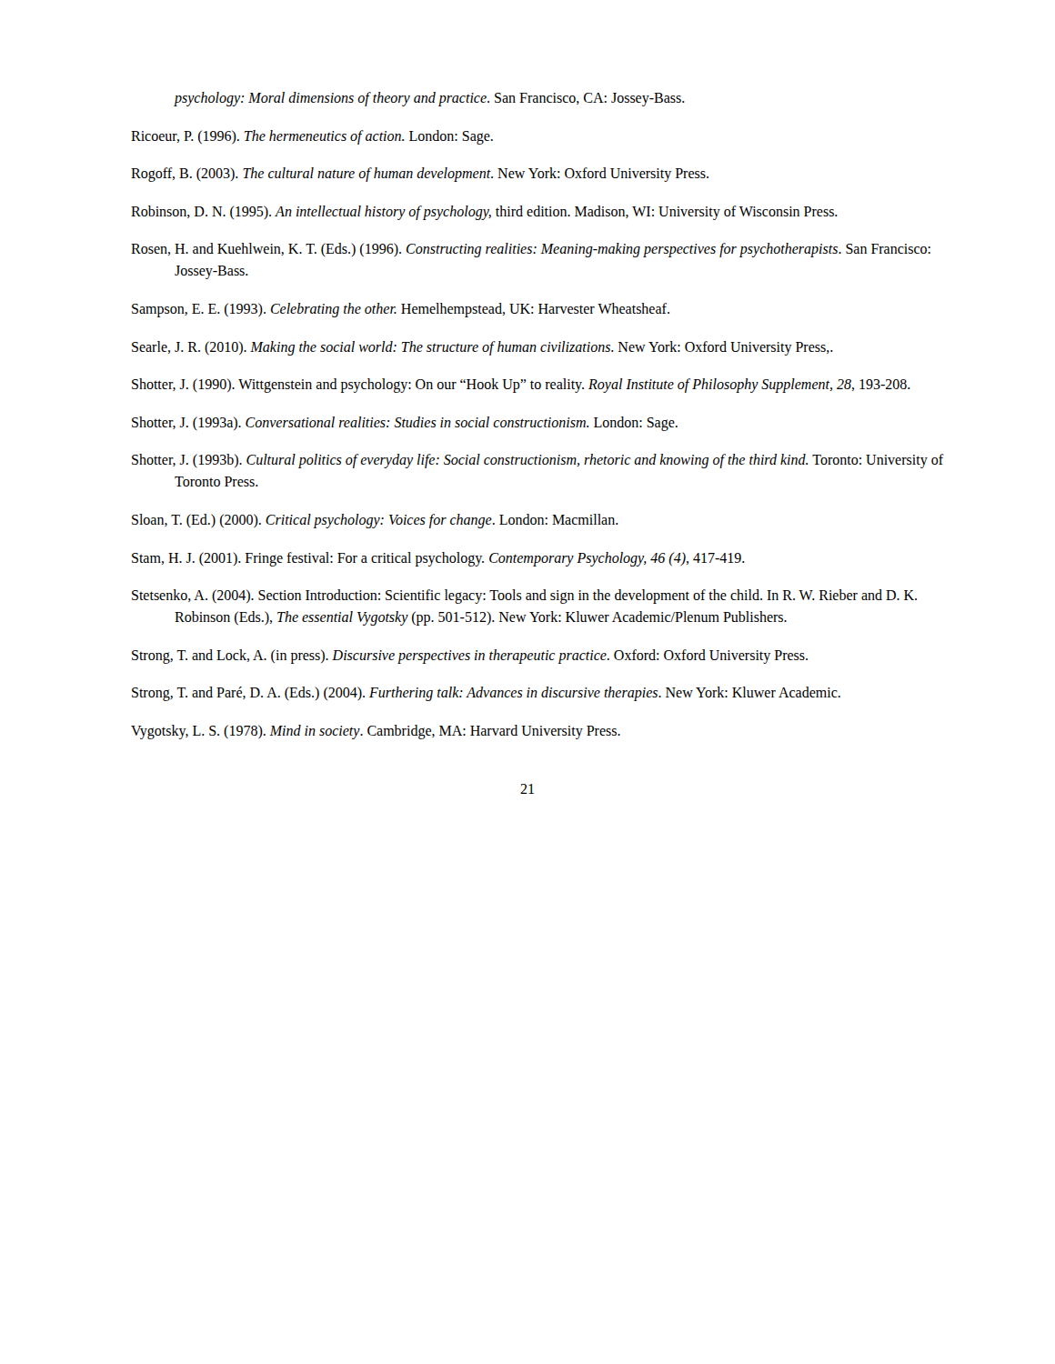psychology: Moral dimensions of theory and practice. San Francisco, CA: Jossey-Bass.
Ricoeur, P. (1996). The hermeneutics of action. London: Sage.
Rogoff, B. (2003). The cultural nature of human development. New York: Oxford University Press.
Robinson, D. N. (1995). An intellectual history of psychology, third edition. Madison, WI: University of Wisconsin Press.
Rosen, H. and Kuehlwein, K. T. (Eds.) (1996). Constructing realities: Meaning-making perspectives for psychotherapists. San Francisco: Jossey-Bass.
Sampson, E. E. (1993). Celebrating the other. Hemelhempstead, UK: Harvester Wheatsheaf.
Searle, J. R. (2010). Making the social world: The structure of human civilizations. New York: Oxford University Press,.
Shotter, J. (1990). Wittgenstein and psychology: On our “Hook Up” to reality. Royal Institute of Philosophy Supplement, 28, 193-208.
Shotter, J. (1993a). Conversational realities: Studies in social constructionism. London: Sage.
Shotter, J. (1993b). Cultural politics of everyday life: Social constructionism, rhetoric and knowing of the third kind. Toronto: University of Toronto Press.
Sloan, T. (Ed.) (2000). Critical psychology: Voices for change. London: Macmillan.
Stam, H. J. (2001). Fringe festival: For a critical psychology. Contemporary Psychology, 46 (4), 417-419.
Stetsenko, A. (2004). Section Introduction: Scientific legacy: Tools and sign in the development of the child. In R. W. Rieber and D. K. Robinson (Eds.), The essential Vygotsky (pp. 501-512). New York: Kluwer Academic/Plenum Publishers.
Strong, T. and Lock, A. (in press). Discursive perspectives in therapeutic practice. Oxford: Oxford University Press.
Strong, T. and Paré, D. A. (Eds.) (2004). Furthering talk: Advances in discursive therapies. New York: Kluwer Academic.
Vygotsky, L. S. (1978). Mind in society. Cambridge, MA: Harvard University Press.
21